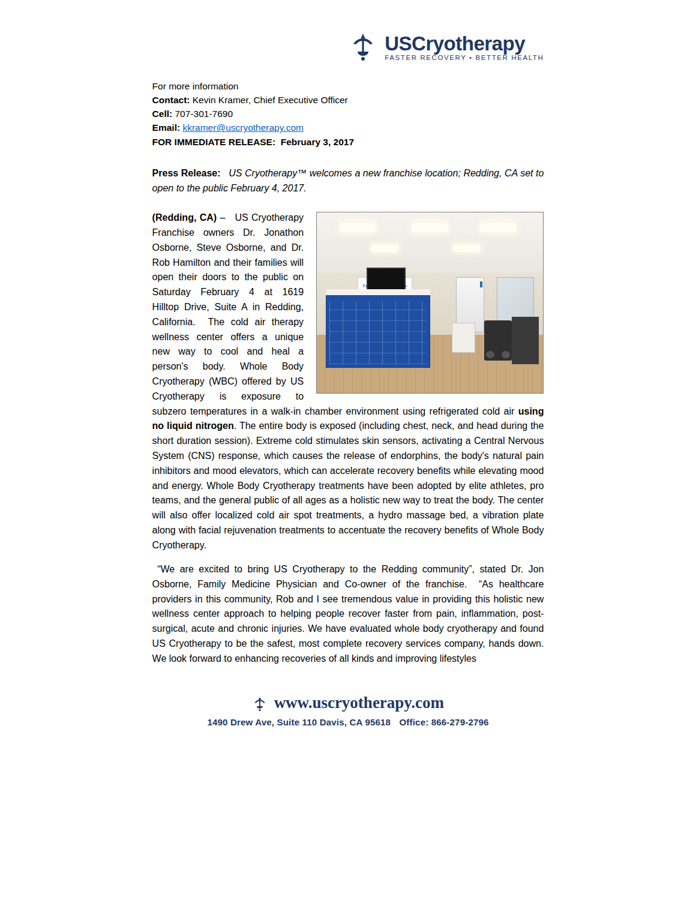USCryotherapy
Faster Recovery • Better Health
For more information
Contact: Kevin Kramer, Chief Executive Officer
Cell: 707-301-7690
Email: kkramer@uscryotherapy.com
FOR IMMEDIATE RELEASE: February 3, 2017
Press Release: US Cryotherapy™ welcomes a new franchise location; Redding, CA set to open to the public February 4, 2017.
USCryotherapy
FASTER RECOVERY • BETTER HEALTH
(Redding, CA) – US Cryotherapy Franchise owners Dr. Jonathon Osborne, Steve Osborne, and Dr. Rob Hamilton and their families will open their doors to the public on Saturday February 4 at 1619 Hilltop Drive, Suite A in Redding, California. The cold air therapy wellness center offers a unique new way to cool and heal a person's body. Whole Body Cryotherapy (WBC) offered by US Cryotherapy is exposure to subzero temperatures in a walk-in chamber environment using refrigerated cold air using no liquid nitrogen. The entire body is exposed (including chest, neck, and head during the short duration session). Extreme cold stimulates skin sensors, activating a Central Nervous System (CNS) response, which causes the release of endorphins, the body's natural pain inhibitors and mood elevators, which can accelerate recovery benefits while elevating mood and energy. Whole Body Cryotherapy treatments have been adopted by elite athletes, pro teams, and the general public of all ages as a holistic new way to treat the body. The center will also offer localized cold air spot treatments, a hydro massage bed, a vibration plate along with facial rejuvenation treatments to accentuate the recovery benefits of Whole Body Cryotherapy.
“We are excited to bring US Cryotherapy to the Redding community”, stated Dr. Jon Osborne, Family Medicine Physician and Co-owner of the franchise. “As healthcare providers in this community, Rob and I see tremendous value in providing this holistic new wellness center approach to helping people recover faster from pain, inflammation, post-surgical, acute and chronic injuries. We have evaluated whole body cryotherapy and found US Cryotherapy to be the safest, most complete recovery services company, hands down. We look forward to enhancing recoveries of all kinds and improving lifestyles
www.uscryotherapy.com
1490 Drew Ave, Suite 110 Davis, CA 95618 Office: 866-279-2796